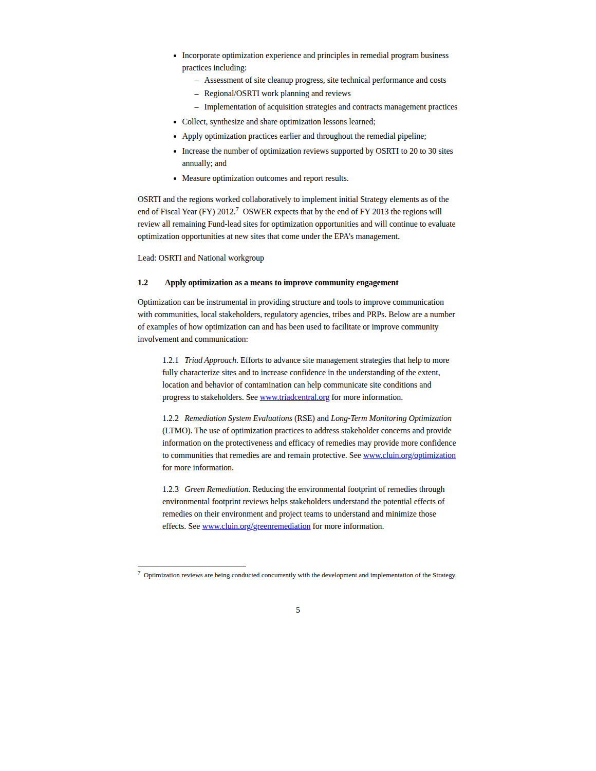Incorporate optimization experience and principles in remedial program business practices including:
Assessment of site cleanup progress, site technical performance and costs
Regional/OSRTI work planning and reviews
Implementation of acquisition strategies and contracts management practices
Collect, synthesize and share optimization lessons learned;
Apply optimization practices earlier and throughout the remedial pipeline;
Increase the number of optimization reviews supported by OSRTI to 20 to 30 sites annually; and
Measure optimization outcomes and report results.
OSRTI and the regions worked collaboratively to implement initial Strategy elements as of the end of Fiscal Year (FY) 2012.7 OSWER expects that by the end of FY 2013 the regions will review all remaining Fund-lead sites for optimization opportunities and will continue to evaluate optimization opportunities at new sites that come under the EPA’s management.
Lead: OSRTI and National workgroup
1.2 Apply optimization as a means to improve community engagement
Optimization can be instrumental in providing structure and tools to improve communication with communities, local stakeholders, regulatory agencies, tribes and PRPs. Below are a number of examples of how optimization can and has been used to facilitate or improve community involvement and communication:
1.2.1 Triad Approach. Efforts to advance site management strategies that help to more fully characterize sites and to increase confidence in the understanding of the extent, location and behavior of contamination can help communicate site conditions and progress to stakeholders. See www.triadcentral.org for more information.
1.2.2 Remediation System Evaluations (RSE) and Long-Term Monitoring Optimization (LTMO). The use of optimization practices to address stakeholder concerns and provide information on the protectiveness and efficacy of remedies may provide more confidence to communities that remedies are and remain protective. See www.cluin.org/optimization for more information.
1.2.3 Green Remediation. Reducing the environmental footprint of remedies through environmental footprint reviews helps stakeholders understand the potential effects of remedies on their environment and project teams to understand and minimize those effects. See www.cluin.org/greenremediation for more information.
7 Optimization reviews are being conducted concurrently with the development and implementation of the Strategy.
5